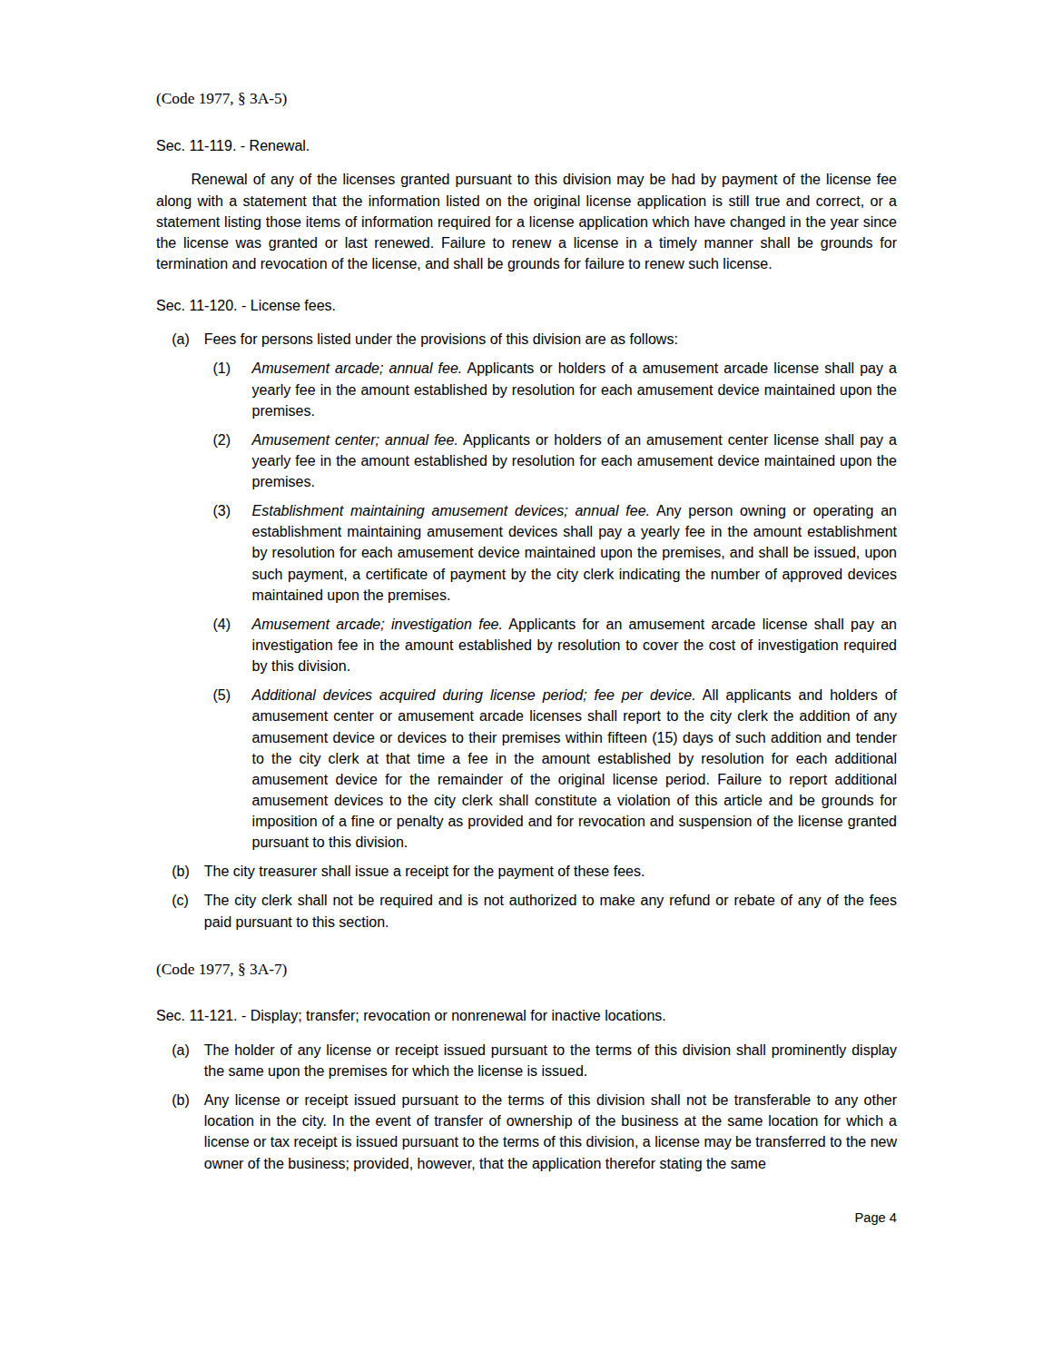(Code 1977, § 3A-5)
Sec. 11-119. - Renewal.
Renewal of any of the licenses granted pursuant to this division may be had by payment of the license fee along with a statement that the information listed on the original license application is still true and correct, or a statement listing those items of information required for a license application which have changed in the year since the license was granted or last renewed. Failure to renew a license in a timely manner shall be grounds for termination and revocation of the license, and shall be grounds for failure to renew such license.
Sec. 11-120. - License fees.
Fees for persons listed under the provisions of this division are as follows:
Amusement arcade; annual fee. Applicants or holders of a amusement arcade license shall pay a yearly fee in the amount established by resolution for each amusement device maintained upon the premises.
Amusement center; annual fee. Applicants or holders of an amusement center license shall pay a yearly fee in the amount established by resolution for each amusement device maintained upon the premises.
Establishment maintaining amusement devices; annual fee. Any person owning or operating an establishment maintaining amusement devices shall pay a yearly fee in the amount establishment by resolution for each amusement device maintained upon the premises, and shall be issued, upon such payment, a certificate of payment by the city clerk indicating the number of approved devices maintained upon the premises.
Amusement arcade; investigation fee. Applicants for an amusement arcade license shall pay an investigation fee in the amount established by resolution to cover the cost of investigation required by this division.
Additional devices acquired during license period; fee per device. All applicants and holders of amusement center or amusement arcade licenses shall report to the city clerk the addition of any amusement device or devices to their premises within fifteen (15) days of such addition and tender to the city clerk at that time a fee in the amount established by resolution for each additional amusement device for the remainder of the original license period. Failure to report additional amusement devices to the city clerk shall constitute a violation of this article and be grounds for imposition of a fine or penalty as provided and for revocation and suspension of the license granted pursuant to this division.
The city treasurer shall issue a receipt for the payment of these fees.
The city clerk shall not be required and is not authorized to make any refund or rebate of any of the fees paid pursuant to this section.
(Code 1977, § 3A-7)
Sec. 11-121. - Display; transfer; revocation or nonrenewal for inactive locations.
The holder of any license or receipt issued pursuant to the terms of this division shall prominently display the same upon the premises for which the license is issued.
Any license or receipt issued pursuant to the terms of this division shall not be transferable to any other location in the city. In the event of transfer of ownership of the business at the same location for which a license or tax receipt is issued pursuant to the terms of this division, a license may be transferred to the new owner of the business; provided, however, that the application therefor stating the same
Page 4